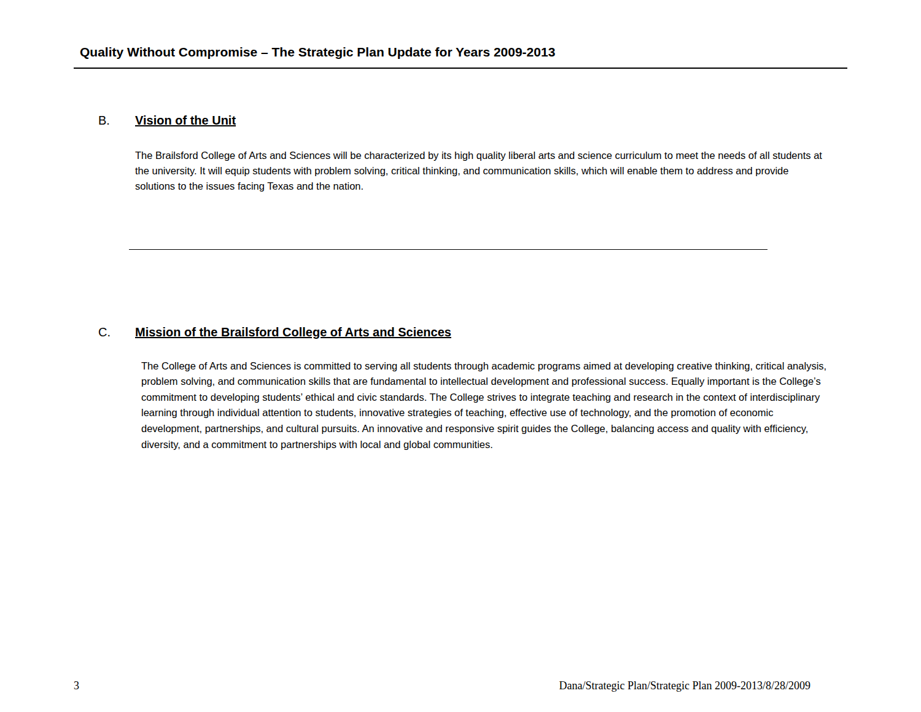Quality Without Compromise – The Strategic Plan Update for Years 2009-2013
B.
Vision of the Unit
The Brailsford College of Arts and Sciences will be characterized by its high quality liberal arts and science curriculum to meet the needs of all students at the university. It will equip students with problem solving, critical thinking, and communication skills, which will enable them to address and provide solutions to the issues facing Texas and the nation.
C.
Mission of the Brailsford College of Arts and Sciences
The College of Arts and Sciences is committed to serving all students through academic programs aimed at developing creative thinking, critical analysis, problem solving, and communication skills that are fundamental to intellectual development and professional success. Equally important is the College’s commitment to developing students’ ethical and civic standards. The College strives to integrate teaching and research in the context of interdisciplinary learning through individual attention to students, innovative strategies of teaching, effective use of technology, and the promotion of economic development, partnerships, and cultural pursuits. An innovative and responsive spirit guides the College, balancing access and quality with efficiency, diversity, and a commitment to partnerships with local and global communities.
3
Dana/Strategic Plan/Strategic Plan 2009-2013/8/28/2009